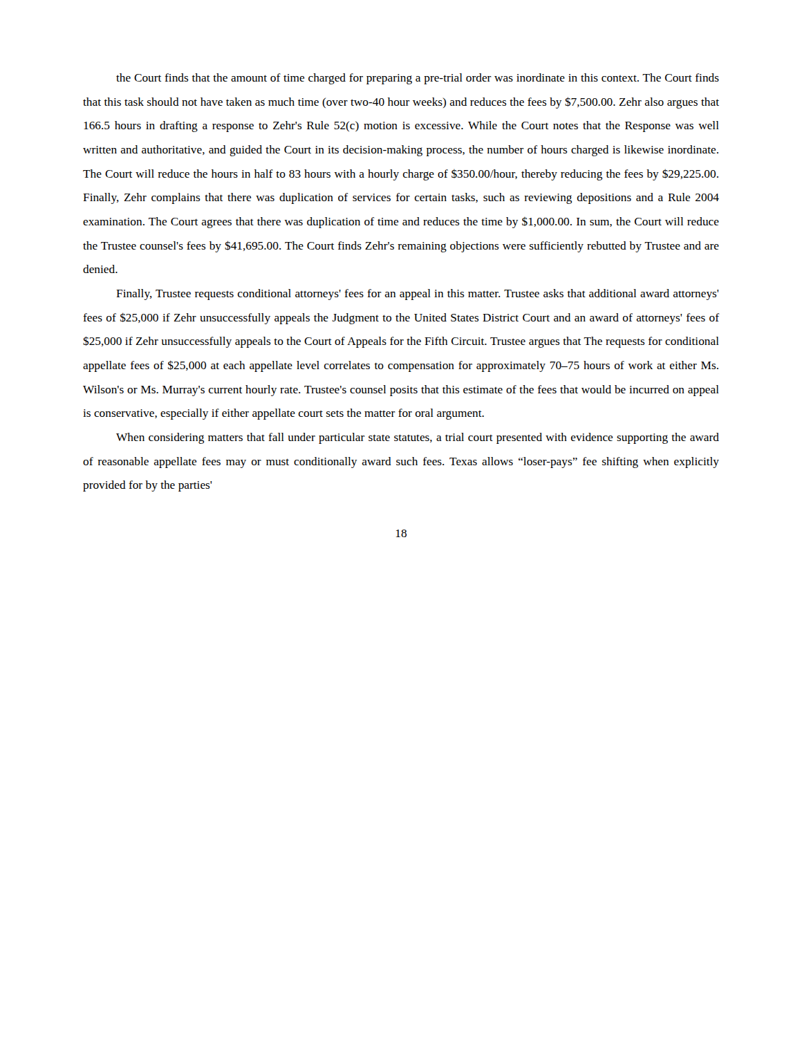the Court finds that the amount of time charged for preparing a pre-trial order was inordinate in this context. The Court finds that this task should not have taken as much time (over two-40 hour weeks) and reduces the fees by $7,500.00. Zehr also argues that 166.5 hours in drafting a response to Zehr's Rule 52(c) motion is excessive. While the Court notes that the Response was well written and authoritative, and guided the Court in its decision-making process, the number of hours charged is likewise inordinate. The Court will reduce the hours in half to 83 hours with a hourly charge of $350.00/hour, thereby reducing the fees by $29,225.00. Finally, Zehr complains that there was duplication of services for certain tasks, such as reviewing depositions and a Rule 2004 examination. The Court agrees that there was duplication of time and reduces the time by $1,000.00. In sum, the Court will reduce the Trustee counsel's fees by $41,695.00. The Court finds Zehr's remaining objections were sufficiently rebutted by Trustee and are denied.
Finally, Trustee requests conditional attorneys' fees for an appeal in this matter. Trustee asks that additional award attorneys' fees of $25,000 if Zehr unsuccessfully appeals the Judgment to the United States District Court and an award of attorneys' fees of $25,000 if Zehr unsuccessfully appeals to the Court of Appeals for the Fifth Circuit. Trustee argues that The requests for conditional appellate fees of $25,000 at each appellate level correlates to compensation for approximately 70–75 hours of work at either Ms. Wilson's or Ms. Murray's current hourly rate. Trustee's counsel posits that this estimate of the fees that would be incurred on appeal is conservative, especially if either appellate court sets the matter for oral argument.
When considering matters that fall under particular state statutes, a trial court presented with evidence supporting the award of reasonable appellate fees may or must conditionally award such fees. Texas allows “loser-pays” fee shifting when explicitly provided for by the parties'
18